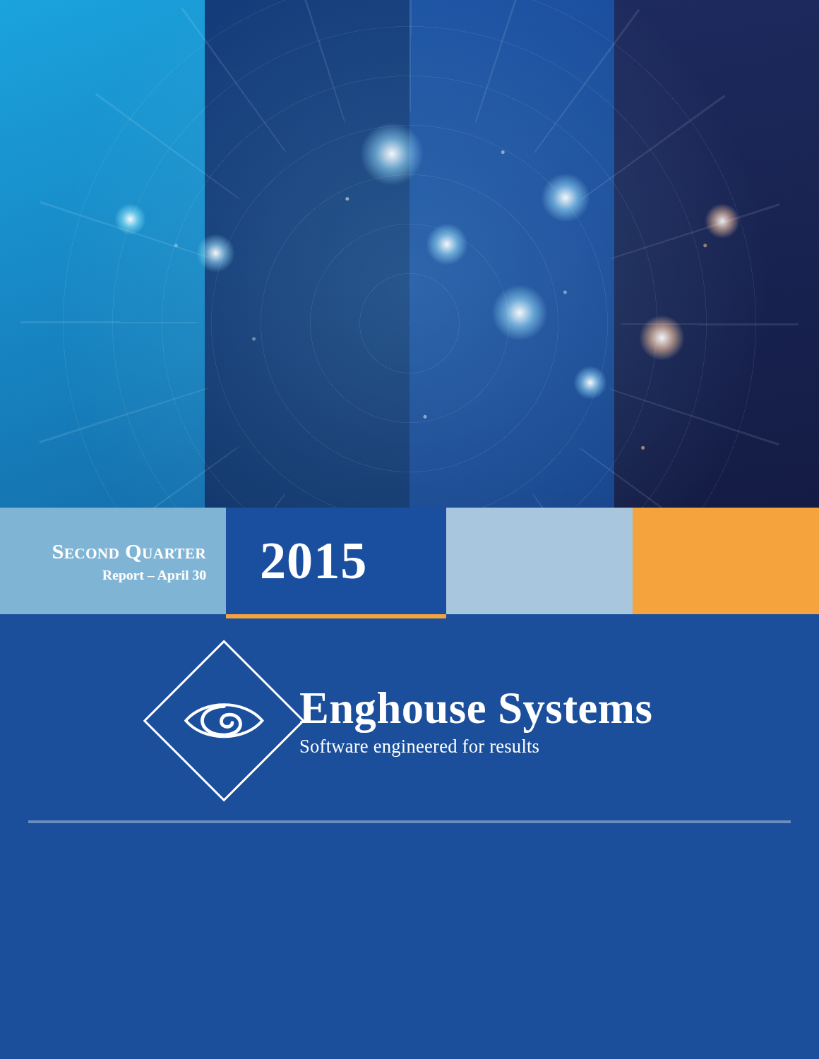Second Quarter
Report – April 30
2015
Enghouse Systems
Software engineered for results